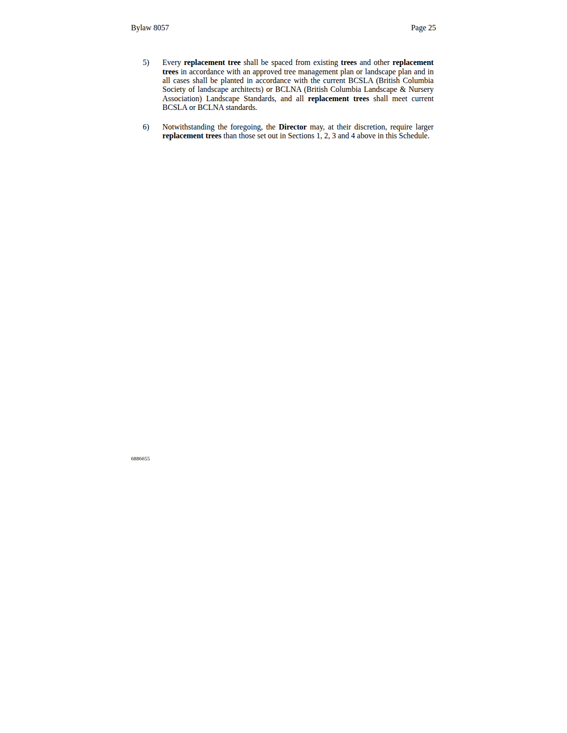Bylaw 8057
Page 25
5) Every replacement tree shall be spaced from existing trees and other replacement trees in accordance with an approved tree management plan or landscape plan and in all cases shall be planted in accordance with the current BCSLA (British Columbia Society of landscape architects) or BCLNA (British Columbia Landscape & Nursery Association) Landscape Standards, and all replacement trees shall meet current BCSLA or BCLNA standards.
6) Notwithstanding the foregoing, the Director may, at their discretion, require larger replacement trees than those set out in Sections 1, 2, 3 and 4 above in this Schedule.
6886655